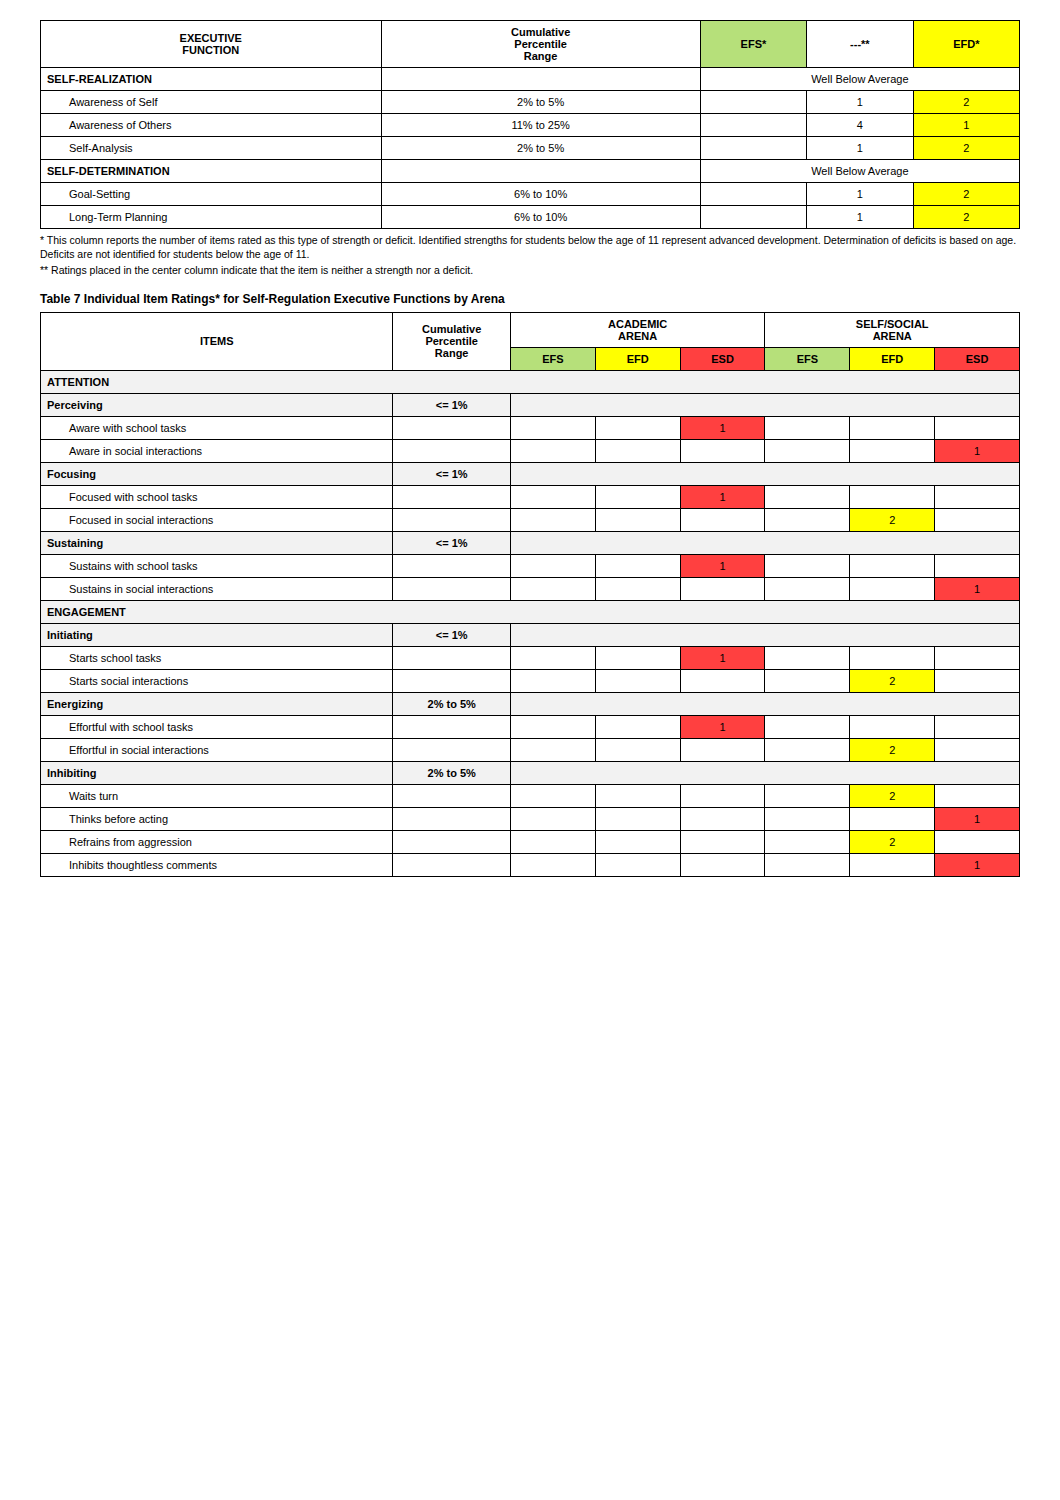| EXECUTIVE FUNCTION | Cumulative Percentile Range | EFS* | ---** | EFD* |
| --- | --- | --- | --- | --- |
| SELF-REALIZATION | | Well Below Average |
| Awareness of Self | 2% to 5% | | 1 | 2 |
| Awareness of Others | 11% to 25% | | 4 | 1 |
| Self-Analysis | 2% to 5% | | 1 | 2 |
| SELF-DETERMINATION | | Well Below Average |
| Goal-Setting | 6% to 10% | | 1 | 2 |
| Long-Term Planning | 6% to 10% | | 1 | 2 |
* This column reports the number of items rated as this type of strength or deficit. Identified strengths for students below the age of 11 represent advanced development. Determination of deficits is based on age. Deficits are not identified for students below the age of 11.
** Ratings placed in the center column indicate that the item is neither a strength nor a deficit.
Table 7 Individual Item Ratings* for Self-Regulation Executive Functions by Arena
| ITEMS | Cumulative Percentile Range | ACADEMIC ARENA | SELF/SOCIAL ARENA |
| --- | --- | --- | --- |
| EFS | EFD | ESD | EFS | EFD | ESD |
| ATTENTION |
| Perceiving | <= 1% | |
| Aware with school tasks | | | | 1 | | | |
| Aware in social interactions | | | | | | | 1 |
| Focusing | <= 1% | |
| Focused with school tasks | | | | 1 | | | |
| Focused in social interactions | | | | | | 2 | |
| Sustaining | <= 1% | |
| Sustains with school tasks | | | | 1 | | | |
| Sustains in social interactions | | | | | | | 1 |
| ENGAGEMENT |
| Initiating | <= 1% | |
| Starts school tasks | | | | 1 | | | |
| Starts social interactions | | | | | | 2 | |
| Energizing | 2% to 5% | |
| Effortful with school tasks | | | | 1 | | | |
| Effortful in social interactions | | | | | | 2 | |
| Inhibiting | 2% to 5% | |
| Waits turn | | | | | | 2 | |
| Thinks before acting | | | | | | | 1 |
| Refrains from aggression | | | | | | 2 | |
| Inhibits thoughtless comments | | | | | | | 1 |